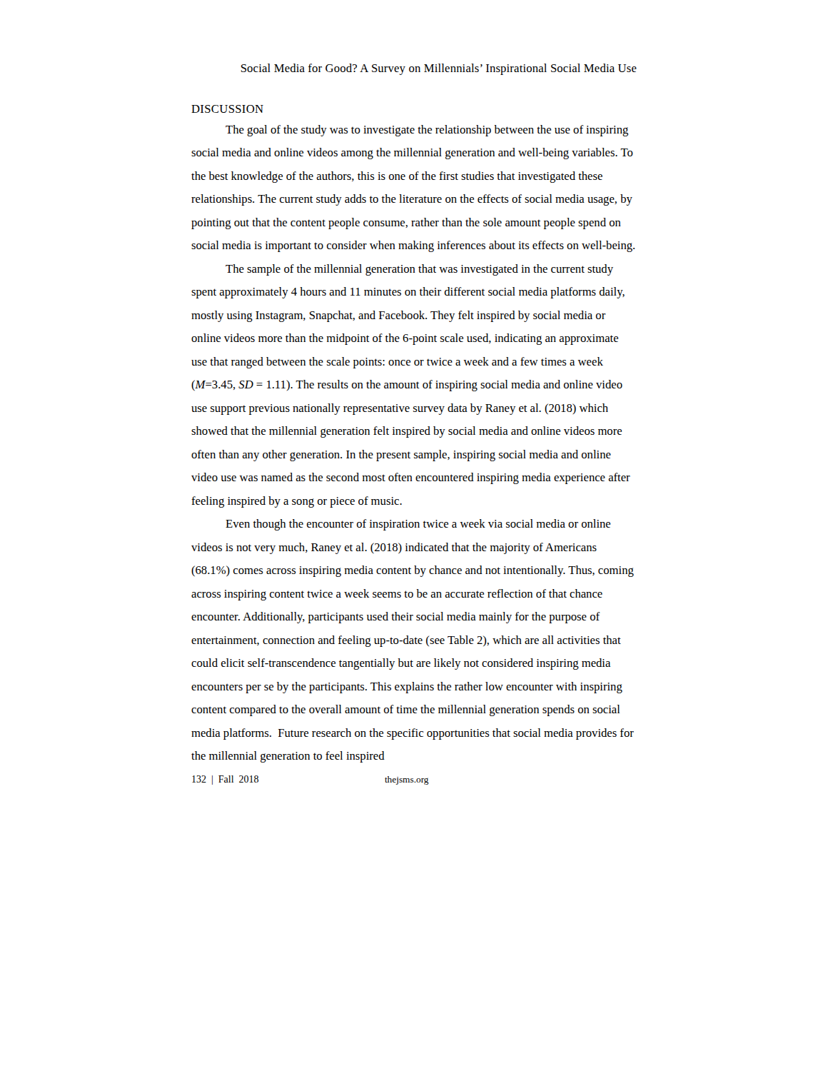Social Media for Good? A Survey on Millennials’ Inspirational Social Media Use
Discussion
The goal of the study was to investigate the relationship between the use of inspiring social media and online videos among the millennial generation and well-being variables. To the best knowledge of the authors, this is one of the first studies that investigated these relationships. The current study adds to the literature on the effects of social media usage, by pointing out that the content people consume, rather than the sole amount people spend on social media is important to consider when making inferences about its effects on well-being.
The sample of the millennial generation that was investigated in the current study spent approximately 4 hours and 11 minutes on their different social media platforms daily, mostly using Instagram, Snapchat, and Facebook. They felt inspired by social media or online videos more than the midpoint of the 6-point scale used, indicating an approximate use that ranged between the scale points: once or twice a week and a few times a week (M=3.45, SD = 1.11). The results on the amount of inspiring social media and online video use support previous nationally representative survey data by Raney et al. (2018) which showed that the millennial generation felt inspired by social media and online videos more often than any other generation. In the present sample, inspiring social media and online video use was named as the second most often encountered inspiring media experience after feeling inspired by a song or piece of music.
Even though the encounter of inspiration twice a week via social media or online videos is not very much, Raney et al. (2018) indicated that the majority of Americans (68.1%) comes across inspiring media content by chance and not intentionally. Thus, coming across inspiring content twice a week seems to be an accurate reflection of that chance encounter. Additionally, participants used their social media mainly for the purpose of entertainment, connection and feeling up-to-date (see Table 2), which are all activities that could elicit self-transcendence tangentially but are likely not considered inspiring media encounters per se by the participants. This explains the rather low encounter with inspiring content compared to the overall amount of time the millennial generation spends on social media platforms. Future research on the specific opportunities that social media provides for the millennial generation to feel inspired
132 | Fall 2018 thejsms.org